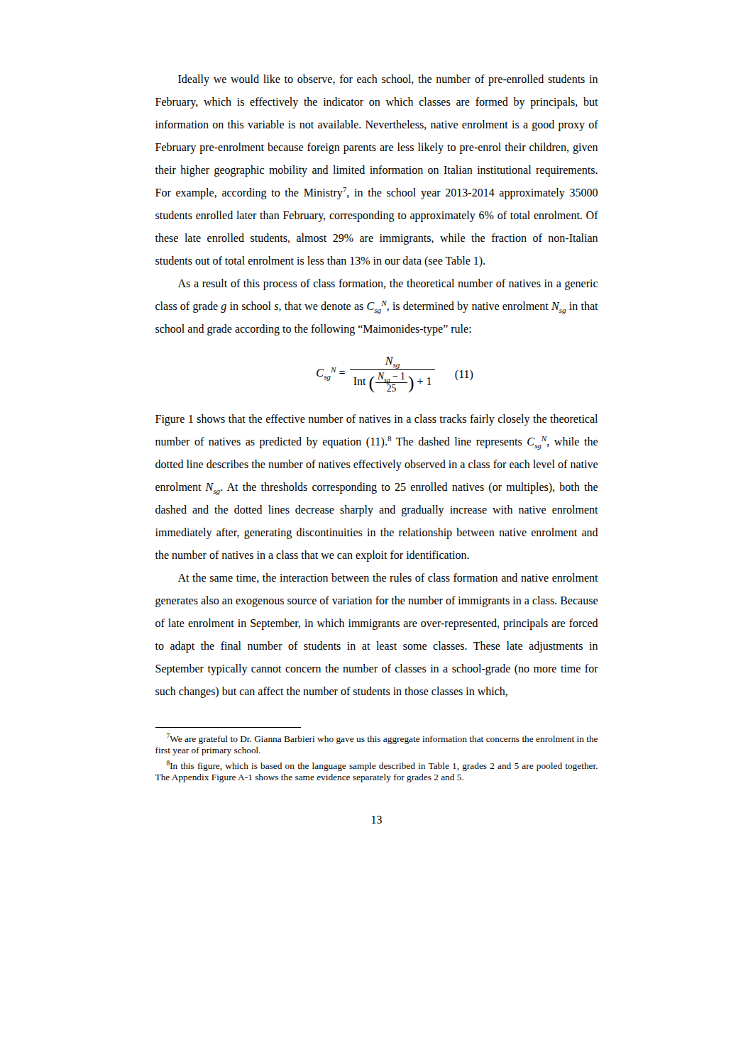Ideally we would like to observe, for each school, the number of pre-enrolled students in February, which is effectively the indicator on which classes are formed by principals, but information on this variable is not available. Nevertheless, native enrolment is a good proxy of February pre-enrolment because foreign parents are less likely to pre-enrol their children, given their higher geographic mobility and limited information on Italian institutional requirements. For example, according to the Ministry7, in the school year 2013-2014 approximately 35000 students enrolled later than February, corresponding to approximately 6% of total enrolment. Of these late enrolled students, almost 29% are immigrants, while the fraction of non-Italian students out of total enrolment is less than 13% in our data (see Table 1).
As a result of this process of class formation, the theoretical number of natives in a generic class of grade g in school s, that we denote as CsgN, is determined by native enrolment Nsg in that school and grade according to the following “Maimonides-type” rule:
CsgN = Nsg Int (Nsg − 125) + 1 (11)
Figure 1 shows that the effective number of natives in a class tracks fairly closely the theoretical number of natives as predicted by equation (11).8 The dashed line represents CsgN, while the dotted line describes the number of natives effectively observed in a class for each level of native enrolment Nsg. At the thresholds corresponding to 25 enrolled natives (or multiples), both the dashed and the dotted lines decrease sharply and gradually increase with native enrolment immediately after, generating discontinuities in the relationship between native enrolment and the number of natives in a class that we can exploit for identification.
At the same time, the interaction between the rules of class formation and native enrolment generates also an exogenous source of variation for the number of immigrants in a class. Because of late enrolment in September, in which immigrants are over-represented, principals are forced to adapt the final number of students in at least some classes. These late adjustments in September typically cannot concern the number of classes in a school-grade (no more time for such changes) but can affect the number of students in those classes in which,
7We are grateful to Dr. Gianna Barbieri who gave us this aggregate information that concerns the enrolment in the first year of primary school.
8In this figure, which is based on the language sample described in Table 1, grades 2 and 5 are pooled together. The Appendix Figure A-1 shows the same evidence separately for grades 2 and 5.
13